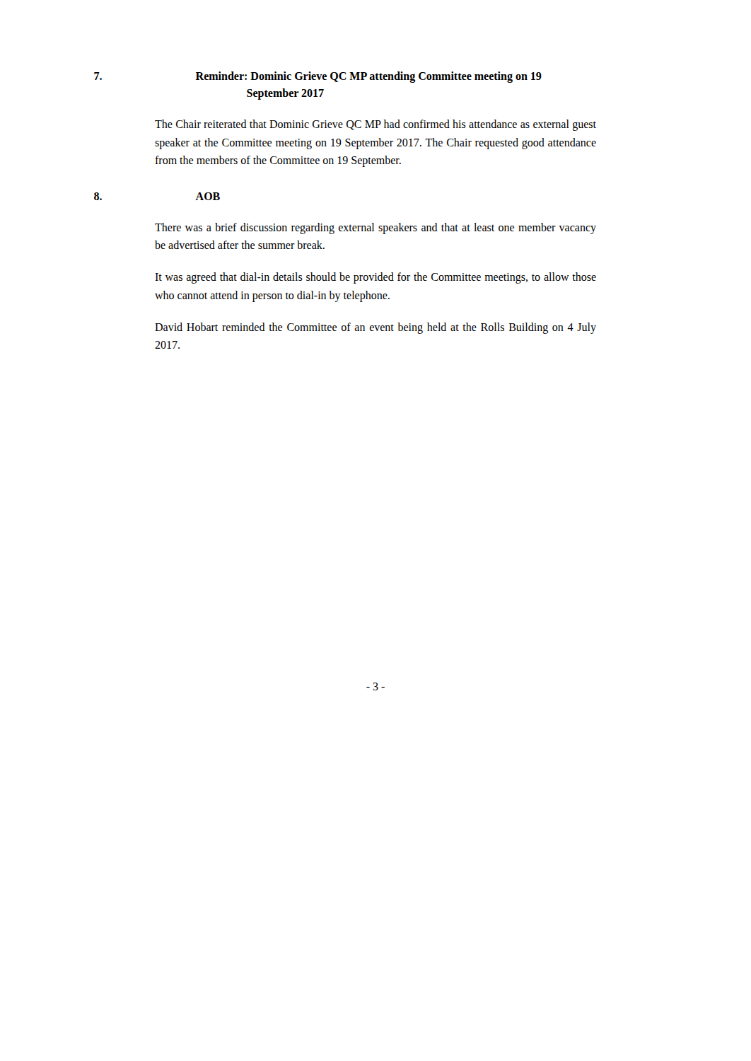7. Reminder: Dominic Grieve QC MP attending Committee meeting on 19 September 2017
The Chair reiterated that Dominic Grieve QC MP had confirmed his attendance as external guest speaker at the Committee meeting on 19 September 2017. The Chair requested good attendance from the members of the Committee on 19 September.
8. AOB
There was a brief discussion regarding external speakers and that at least one member vacancy be advertised after the summer break.
It was agreed that dial-in details should be provided for the Committee meetings, to allow those who cannot attend in person to dial-in by telephone.
David Hobart reminded the Committee of an event being held at the Rolls Building on 4 July 2017.
- 3 -